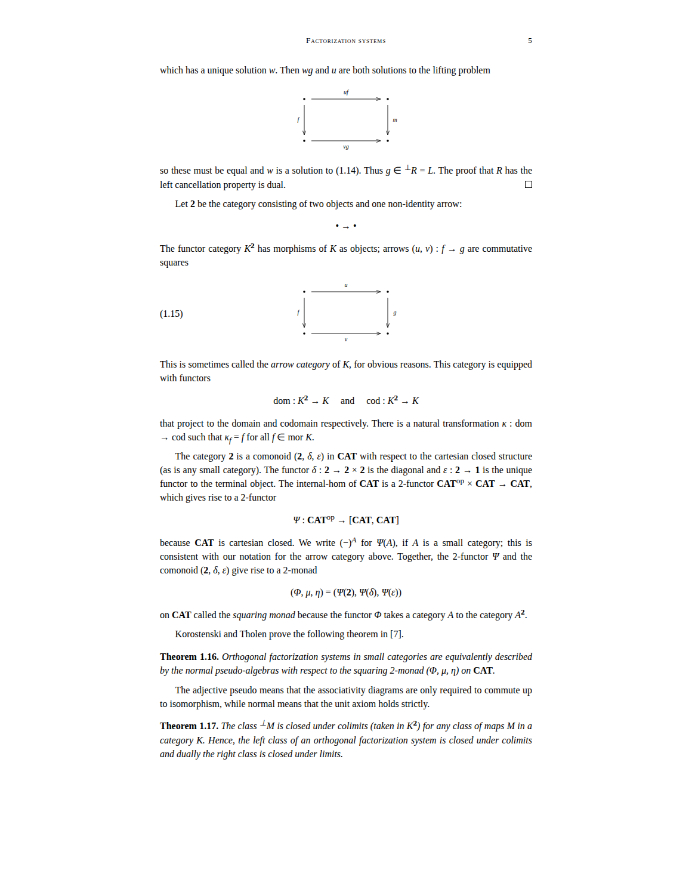Factorization systems 5
which has a unique solution w. Then wg and u are both solutions to the lifting problem
uf vg f m
so these must be equal and w is a solution to (1.14). Thus g ∈ ⊥R = L. The proof that R has the left cancellation property is dual.
Let 2 be the category consisting of two objects and one non-identity arrow:
• → •
The functor category K2 has morphisms of K as objects; arrows (u, v) : f → g are commutative squares
(1.15)
u v f g
This is sometimes called the arrow category of K, for obvious reasons. This category is equipped with functors
dom : K2 → K and cod : K2 → K
that project to the domain and codomain respectively. There is a natural transformation κ : dom → cod such that κf = f for all f ∈ mor K.
The category 2 is a comonoid (2, δ, ε) in CAT with respect to the cartesian closed structure (as is any small category). The functor δ : 2 → 2 × 2 is the diagonal and ε : 2 → 1 is the unique functor to the terminal object. The internal-hom of CAT is a 2-functor CATop × CAT → CAT, which gives rise to a 2-functor
Ψ : CATop → [CAT, CAT]
because CAT is cartesian closed. We write (−)A for Ψ(A), if A is a small category; this is consistent with our notation for the arrow category above. Together, the 2-functor Ψ and the comonoid (2, δ, ε) give rise to a 2-monad
(Φ, μ, η) = (Ψ(2), Ψ(δ), Ψ(ε))
on CAT called the squaring monad because the functor Φ takes a category A to the category A2.
Korostenski and Tholen prove the following theorem in [7].
Theorem 1.16. Orthogonal factorization systems in small categories are equivalently described by the normal pseudo-algebras with respect to the squaring 2-monad (Φ, μ, η) on CAT.
The adjective pseudo means that the associativity diagrams are only required to commute up to isomorphism, while normal means that the unit axiom holds strictly.
Theorem 1.17. The class ⊥M is closed under colimits (taken in K2) for any class of maps M in a category K. Hence, the left class of an orthogonal factorization system is closed under colimits and dually the right class is closed under limits.